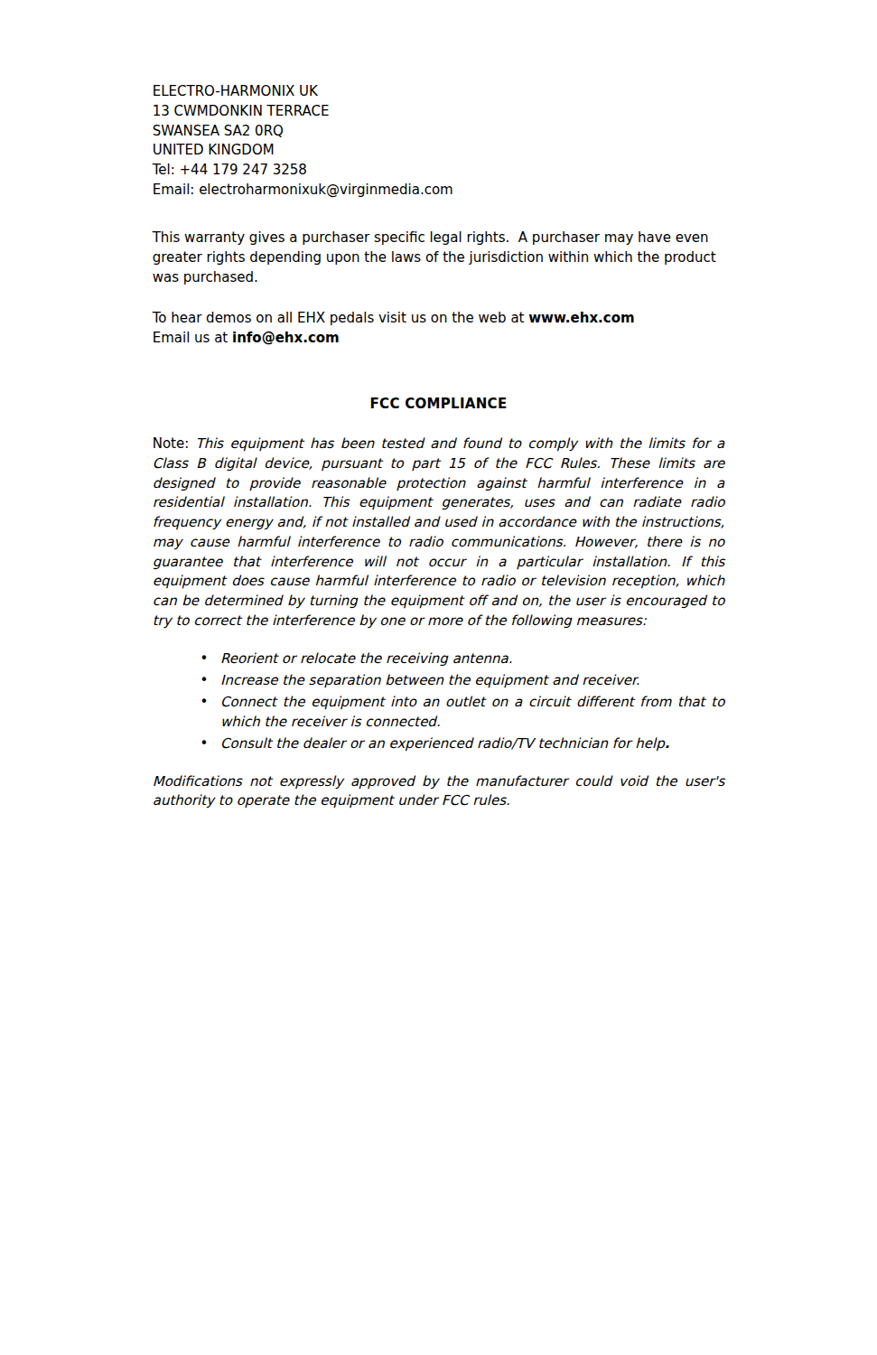ELECTRO-HARMONIX UK
13 CWMDONKIN TERRACE
SWANSEA SA2 0RQ
UNITED KINGDOM
Tel: +44 179 247 3258
Email: electroharmonixuk@virginmedia.com
This warranty gives a purchaser specific legal rights. A purchaser may have even greater rights depending upon the laws of the jurisdiction within which the product was purchased.
To hear demos on all EHX pedals visit us on the web at www.ehx.com Email us at info@ehx.com
FCC COMPLIANCE
Note: This equipment has been tested and found to comply with the limits for a Class B digital device, pursuant to part 15 of the FCC Rules. These limits are designed to provide reasonable protection against harmful interference in a residential installation. This equipment generates, uses and can radiate radio frequency energy and, if not installed and used in accordance with the instructions, may cause harmful interference to radio communications. However, there is no guarantee that interference will not occur in a particular installation. If this equipment does cause harmful interference to radio or television reception, which can be determined by turning the equipment off and on, the user is encouraged to try to correct the interference by one or more of the following measures:
Reorient or relocate the receiving antenna.
Increase the separation between the equipment and receiver.
Connect the equipment into an outlet on a circuit different from that to which the receiver is connected.
Consult the dealer or an experienced radio/TV technician for help.
Modifications not expressly approved by the manufacturer could void the user's authority to operate the equipment under FCC rules.